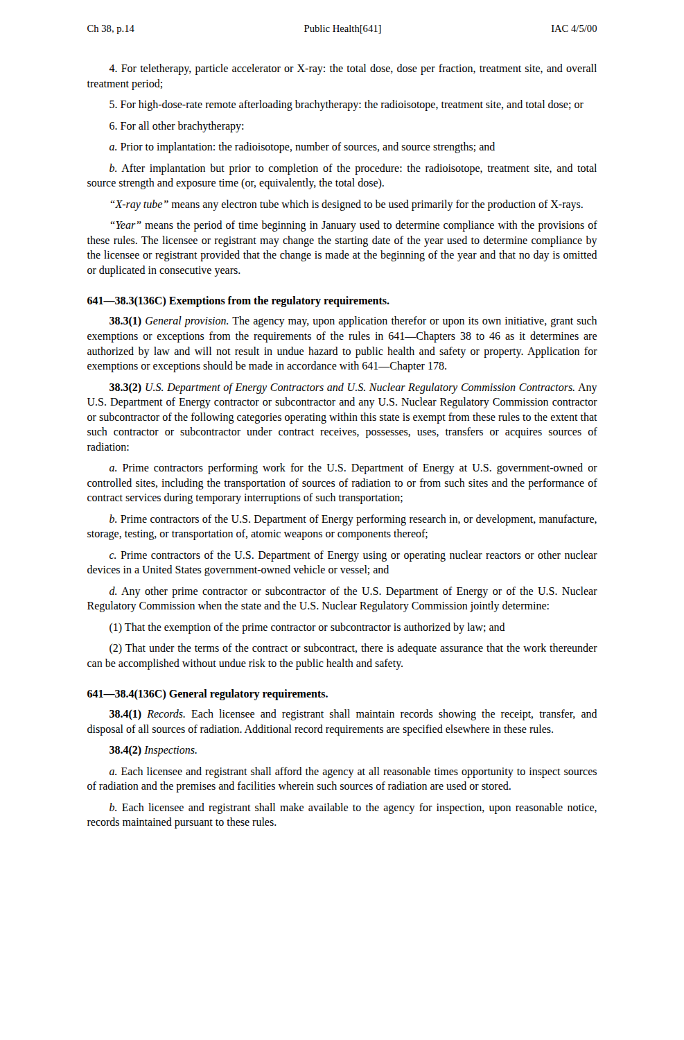Ch 38, p.14
Public Health[641]
IAC 4/5/00
4. For teletherapy, particle accelerator or X-ray: the total dose, dose per fraction, treatment site, and overall treatment period;
5. For high-dose-rate remote afterloading brachytherapy: the radioisotope, treatment site, and total dose; or
6. For all other brachytherapy:
a. Prior to implantation: the radioisotope, number of sources, and source strengths; and
b. After implantation but prior to completion of the procedure: the radioisotope, treatment site, and total source strength and exposure time (or, equivalently, the total dose).
“X-ray tube” means any electron tube which is designed to be used primarily for the production of X-rays.
“Year” means the period of time beginning in January used to determine compliance with the provisions of these rules. The licensee or registrant may change the starting date of the year used to determine compliance by the licensee or registrant provided that the change is made at the beginning of the year and that no day is omitted or duplicated in consecutive years.
641—38.3(136C) Exemptions from the regulatory requirements.
38.3(1) General provision. The agency may, upon application therefor or upon its own initiative, grant such exemptions or exceptions from the requirements of the rules in 641—Chapters 38 to 46 as it determines are authorized by law and will not result in undue hazard to public health and safety or property. Application for exemptions or exceptions should be made in accordance with 641—Chapter 178.
38.3(2) U.S. Department of Energy Contractors and U.S. Nuclear Regulatory Commission Contractors. Any U.S. Department of Energy contractor or subcontractor and any U.S. Nuclear Regulatory Commission contractor or subcontractor of the following categories operating within this state is exempt from these rules to the extent that such contractor or subcontractor under contract receives, possesses, uses, transfers or acquires sources of radiation:
a. Prime contractors performing work for the U.S. Department of Energy at U.S. government-owned or controlled sites, including the transportation of sources of radiation to or from such sites and the performance of contract services during temporary interruptions of such transportation;
b. Prime contractors of the U.S. Department of Energy performing research in, or development, manufacture, storage, testing, or transportation of, atomic weapons or components thereof;
c. Prime contractors of the U.S. Department of Energy using or operating nuclear reactors or other nuclear devices in a United States government-owned vehicle or vessel; and
d. Any other prime contractor or subcontractor of the U.S. Department of Energy or of the U.S. Nuclear Regulatory Commission when the state and the U.S. Nuclear Regulatory Commission jointly determine:
(1) That the exemption of the prime contractor or subcontractor is authorized by law; and
(2) That under the terms of the contract or subcontract, there is adequate assurance that the work thereunder can be accomplished without undue risk to the public health and safety.
641—38.4(136C) General regulatory requirements.
38.4(1) Records. Each licensee and registrant shall maintain records showing the receipt, transfer, and disposal of all sources of radiation. Additional record requirements are specified elsewhere in these rules.
38.4(2) Inspections.
a. Each licensee and registrant shall afford the agency at all reasonable times opportunity to inspect sources of radiation and the premises and facilities wherein such sources of radiation are used or stored.
b. Each licensee and registrant shall make available to the agency for inspection, upon reasonable notice, records maintained pursuant to these rules.